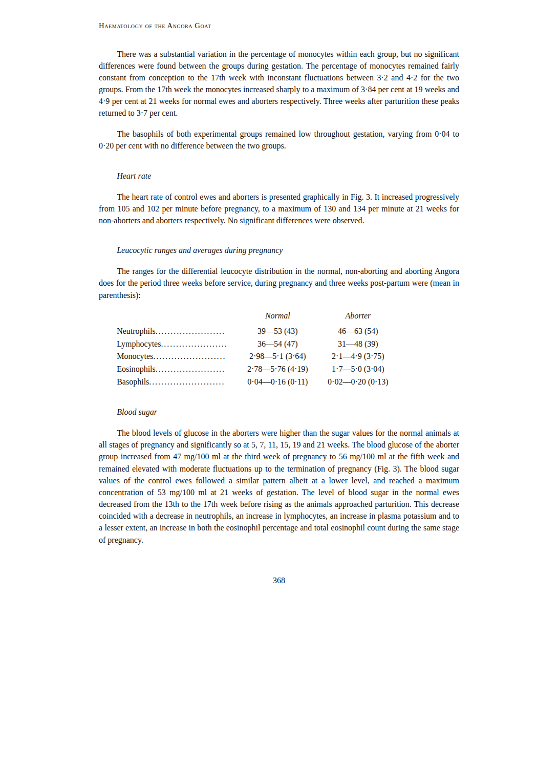Haematology of the Angora Goat
There was a substantial variation in the percentage of monocytes within each group, but no significant differences were found between the groups during gestation. The percentage of monocytes remained fairly constant from conception to the 17th week with inconstant fluctuations between 3·2 and 4·2 for the two groups. From the 17th week the monocytes increased sharply to a maximum of 3·84 per cent at 19 weeks and 4·9 per cent at 21 weeks for normal ewes and aborters respectively. Three weeks after parturition these peaks returned to 3·7 per cent.
The basophils of both experimental groups remained low throughout gestation, varying from 0·04 to 0·20 per cent with no difference between the two groups.
Heart rate
The heart rate of control ewes and aborters is presented graphically in Fig. 3. It increased progressively from 105 and 102 per minute before pregnancy, to a maximum of 130 and 134 per minute at 21 weeks for non-aborters and aborters respectively. No significant differences were observed.
Leucocytic ranges and averages during pregnancy
The ranges for the differential leucocyte distribution in the normal, non-aborting and aborting Angora does for the period three weeks before service, during pregnancy and three weeks post-partum were (mean in parenthesis):
| | Normal | Aborter |
| --- | --- | --- |
| Neutrophils ....................... | 39—53 (43) | 46—63 (54) |
| Lymphocytes ...................... | 36—54 (47) | 31—48 (39) |
| Monocytes ........................ | 2·98—5·1 (3·64) | 2·1—4·9 (3·75) |
| Eosinophils ....................... | 2·78—5·76 (4·19) | 1·7—5·0 (3·04) |
| Basophils ......................... | 0·04—0·16 (0·11) | 0·02—0·20 (0·13) |
Blood sugar
The blood levels of glucose in the aborters were higher than the sugar values for the normal animals at all stages of pregnancy and significantly so at 5, 7, 11, 15, 19 and 21 weeks. The blood glucose of the aborter group increased from 47 mg/100 ml at the third week of pregnancy to 56 mg/100 ml at the fifth week and remained elevated with moderate fluctuations up to the termination of pregnancy (Fig. 3). The blood sugar values of the control ewes followed a similar pattern albeit at a lower level, and reached a maximum concentration of 53 mg/100 ml at 21 weeks of gestation. The level of blood sugar in the normal ewes decreased from the 13th to the 17th week before rising as the animals approached parturition. This decrease coincided with a decrease in neutrophils, an increase in lymphocytes, an increase in plasma potassium and to a lesser extent, an increase in both the eosinophil percentage and total eosinophil count during the same stage of pregnancy.
368